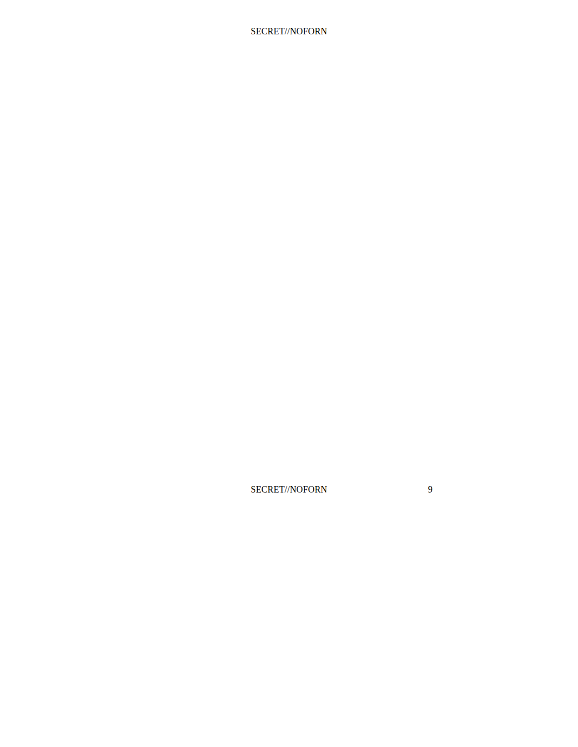SECRET//NOFORN
SECRET//NOFORN
9